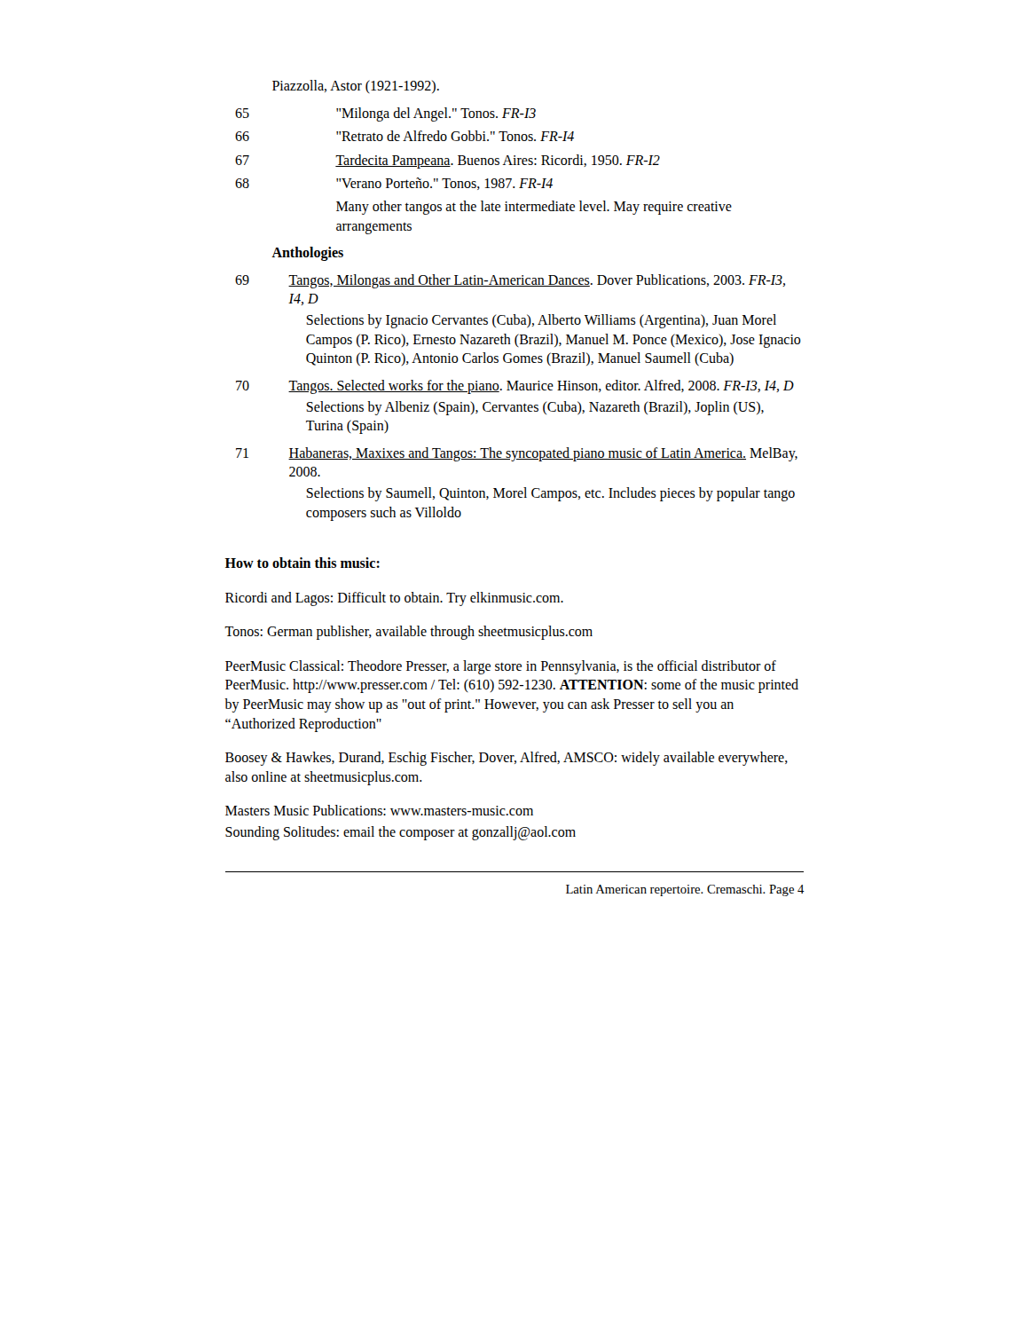Piazzolla, Astor (1921-1992).
65
"Milonga del Angel." Tonos. FR-I3
66
"Retrato de Alfredo Gobbi." Tonos. FR-I4
67
Tardecita Pampeana. Buenos Aires: Ricordi, 1950. FR-I2
68
"Verano Porteño." Tonos, 1987. FR-I4
Many other tangos at the late intermediate level. May require creative arrangements
Anthologies
69
Tangos, Milongas and Other Latin-American Dances. Dover Publications, 2003. FR-I3, I4, D
Selections by Ignacio Cervantes (Cuba), Alberto Williams (Argentina), Juan Morel Campos (P. Rico), Ernesto Nazareth (Brazil), Manuel M. Ponce (Mexico), Jose Ignacio Quinton (P. Rico), Antonio Carlos Gomes (Brazil), Manuel Saumell (Cuba)
70
Tangos. Selected works for the piano. Maurice Hinson, editor. Alfred, 2008. FR-I3, I4, D
Selections by Albeniz (Spain), Cervantes (Cuba), Nazareth (Brazil), Joplin (US), Turina (Spain)
71
Habaneras, Maxixes and Tangos: The syncopated piano music of Latin America. MelBay,
2008.
Selections by Saumell, Quinton, Morel Campos, etc. Includes pieces by popular tango composers such as Villoldo
How to obtain this music:
Ricordi and Lagos: Difficult to obtain. Try elkinmusic.com.
Tonos: German publisher, available through sheetmusicplus.com
PeerMusic Classical: Theodore Presser, a large store in Pennsylvania, is the official distributor of PeerMusic. http://www.presser.com / Tel: (610) 592-1230. ATTENTION: some of the music printed by PeerMusic may show up as "out of print." However, you can ask Presser to sell you an “Authorized Reproduction"
Boosey & Hawkes, Durand, Eschig Fischer, Dover, Alfred, AMSCO: widely available everywhere, also online at sheetmusicplus.com.
Masters Music Publications: www.masters-music.com
Sounding Solitudes: email the composer at gonzallj@aol.com
Latin American repertoire. Cremaschi. Page 4